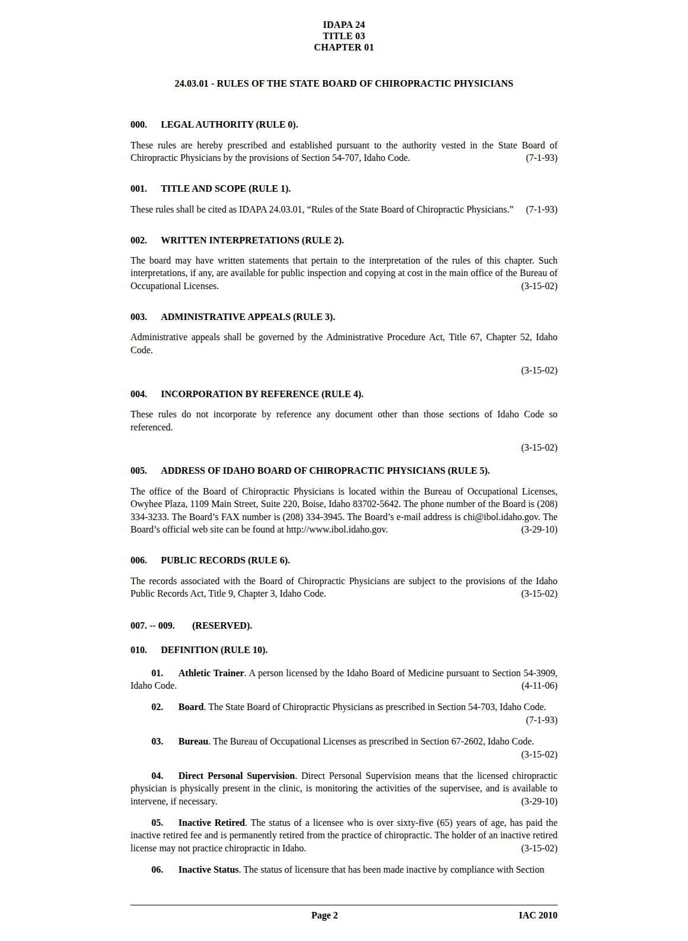IDAPA 24
TITLE 03
CHAPTER 01
24.03.01 - RULES OF THE STATE BOARD OF CHIROPRACTIC PHYSICIANS
000. LEGAL AUTHORITY (RULE 0).
These rules are hereby prescribed and established pursuant to the authority vested in the State Board of Chiropractic Physicians by the provisions of Section 54-707, Idaho Code. (7-1-93)
001. TITLE AND SCOPE (RULE 1).
These rules shall be cited as IDAPA 24.03.01, “Rules of the State Board of Chiropractic Physicians.” (7-1-93)
002. WRITTEN INTERPRETATIONS (RULE 2).
The board may have written statements that pertain to the interpretation of the rules of this chapter. Such interpretations, if any, are available for public inspection and copying at cost in the main office of the Bureau of Occupational Licenses. (3-15-02)
003. ADMINISTRATIVE APPEALS (RULE 3).
Administrative appeals shall be governed by the Administrative Procedure Act, Title 67, Chapter 52, Idaho Code.
(3-15-02)
004. INCORPORATION BY REFERENCE (RULE 4).
These rules do not incorporate by reference any document other than those sections of Idaho Code so referenced.
(3-15-02)
005. ADDRESS OF IDAHO BOARD OF CHIROPRACTIC PHYSICIANS (RULE 5).
The office of the Board of Chiropractic Physicians is located within the Bureau of Occupational Licenses, Owyhee Plaza, 1109 Main Street, Suite 220, Boise, Idaho 83702-5642. The phone number of the Board is (208) 334-3233. The Board’s FAX number is (208) 334-3945. The Board’s e-mail address is chi@ibol.idaho.gov. The Board’s official web site can be found at http://www.ibol.idaho.gov. (3-29-10)
006. PUBLIC RECORDS (RULE 6).
The records associated with the Board of Chiropractic Physicians are subject to the provisions of the Idaho Public Records Act, Title 9, Chapter 3, Idaho Code. (3-15-02)
007. -- 009.(RESERVED).
010. DEFINITION (RULE 10).
01. Athletic Trainer. A person licensed by the Idaho Board of Medicine pursuant to Section 54-3909, Idaho Code. (4-11-06)
02. Board. The State Board of Chiropractic Physicians as prescribed in Section 54-703, Idaho Code.
(7-1-93)
03. Bureau. The Bureau of Occupational Licenses as prescribed in Section 67-2602, Idaho Code.
(3-15-02)
04. Direct Personal Supervision. Direct Personal Supervision means that the licensed chiropractic physician is physically present in the clinic, is monitoring the activities of the supervisee, and is available to intervene, if necessary. (3-29-10)
05. Inactive Retired. The status of a licensee who is over sixty-five (65) years of age, has paid the inactive retired fee and is permanently retired from the practice of chiropractic. The holder of an inactive retired license may not practice chiropractic in Idaho. (3-15-02)
06. Inactive Status. The status of licensure that has been made inactive by compliance with Section
IAC 2010
Page 2